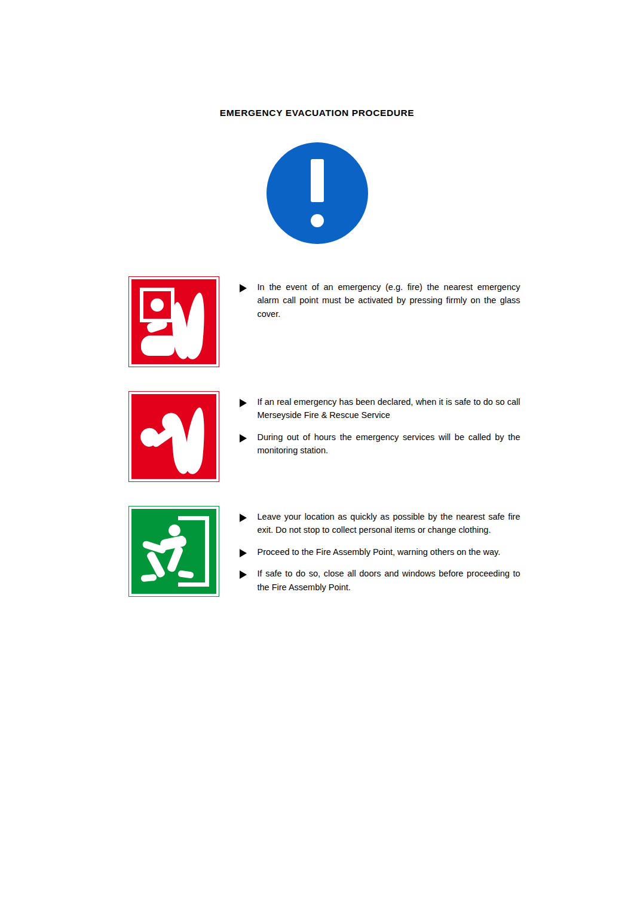EMERGENCY EVACUATION PROCEDURE
In the event of an emergency (e.g. fire) the nearest emergency alarm call point must be activated by pressing firmly on the glass cover.
If an real emergency has been declared, when it is safe to do so call Merseyside Fire & Rescue Service
During out of hours the emergency services will be called by the monitoring station.
Leave your location as quickly as possible by the nearest safe fire exit. Do not stop to collect personal items or change clothing.
Proceed to the Fire Assembly Point, warning others on the way.
If safe to do so, close all doors and windows before proceeding to the Fire Assembly Point.